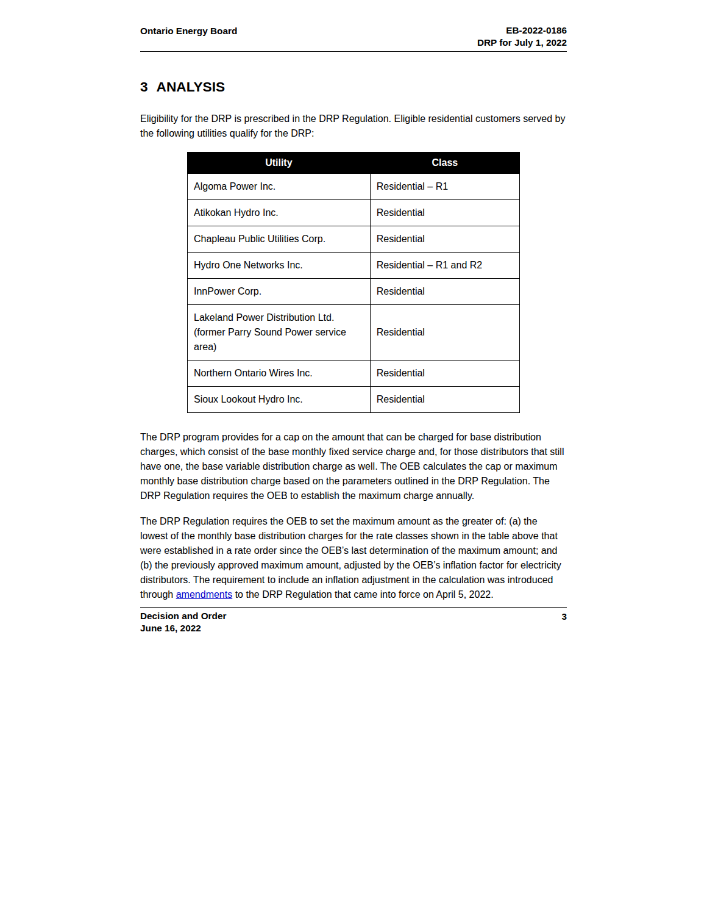Ontario Energy Board
EB-2022-0186
DRP for July 1, 2022
3 ANALYSIS
Eligibility for the DRP is prescribed in the DRP Regulation. Eligible residential customers served by the following utilities qualify for the DRP:
| Utility | Class |
| --- | --- |
| Algoma Power Inc. | Residential – R1 |
| Atikokan Hydro Inc. | Residential |
| Chapleau Public Utilities Corp. | Residential |
| Hydro One Networks Inc. | Residential – R1 and R2 |
| InnPower Corp. | Residential |
| Lakeland Power Distribution Ltd. (former Parry Sound Power service area) | Residential |
| Northern Ontario Wires Inc. | Residential |
| Sioux Lookout Hydro Inc. | Residential |
The DRP program provides for a cap on the amount that can be charged for base distribution charges, which consist of the base monthly fixed service charge and, for those distributors that still have one, the base variable distribution charge as well. The OEB calculates the cap or maximum monthly base distribution charge based on the parameters outlined in the DRP Regulation. The DRP Regulation requires the OEB to establish the maximum charge annually.
The DRP Regulation requires the OEB to set the maximum amount as the greater of: (a) the lowest of the monthly base distribution charges for the rate classes shown in the table above that were established in a rate order since the OEB’s last determination of the maximum amount; and (b) the previously approved maximum amount, adjusted by the OEB’s inflation factor for electricity distributors. The requirement to include an inflation adjustment in the calculation was introduced through amendments to the DRP Regulation that came into force on April 5, 2022.
Decision and Order
June 16, 2022
3